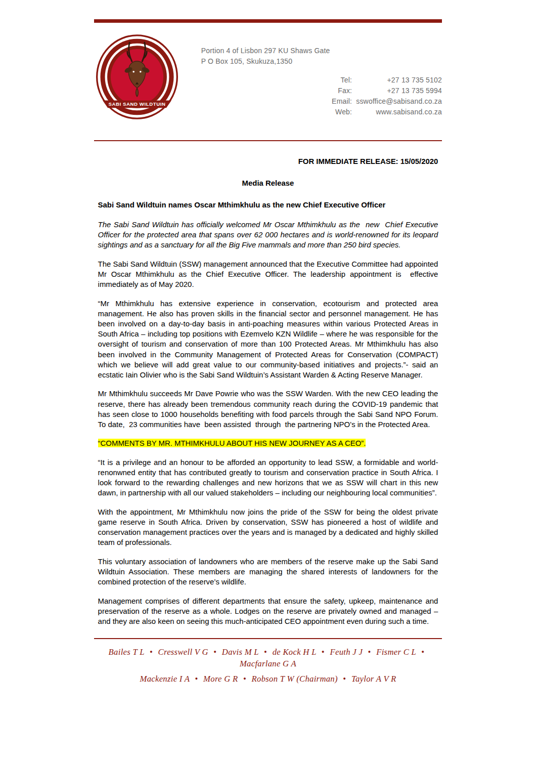SABI SAND WILDTUIN EST. 1948
Portion 4 of Lisbon 297 KU Shaws Gate
P O Box 105, Skukuza,1350
| Tel: | +27 13 735 5102 |
| Fax: | +27 13 735 5994 |
| Email: | sswoffice@sabisand.co.za |
| Web: | www.sabisand.co.za |
FOR IMMEDIATE RELEASE: 15/05/2020
Media Release
Sabi Sand Wildtuin names Oscar Mthimkhulu as the new Chief Executive Officer
The Sabi Sand Wildtuin has officially welcomed Mr Oscar Mthimkhulu as the new Chief Executive Officer for the protected area that spans over 62 000 hectares and is world-renowned for its leopard sightings and as a sanctuary for all the Big Five mammals and more than 250 bird species.
The Sabi Sand Wildtuin (SSW) management announced that the Executive Committee had appointed Mr Oscar Mthimkhulu as the Chief Executive Officer. The leadership appointment is effective immediately as of May 2020.
“Mr Mthimkhulu has extensive experience in conservation, ecotourism and protected area management. He also has proven skills in the financial sector and personnel management. He has been involved on a day-to-day basis in anti-poaching measures within various Protected Areas in South Africa – including top positions with Ezemvelo KZN Wildlife – where he was responsible for the oversight of tourism and conservation of more than 100 Protected Areas. Mr Mthimkhulu has also been involved in the Community Management of Protected Areas for Conservation (COMPACT) which we believe will add great value to our community-based initiatives and projects.”- said an ecstatic Iain Olivier who is the Sabi Sand Wildtuin’s Assistant Warden & Acting Reserve Manager.
Mr Mthimkhulu succeeds Mr Dave Powrie who was the SSW Warden. With the new CEO leading the reserve, there has already been tremendous community reach during the COVID-19 pandemic that has seen close to 1000 households benefiting with food parcels through the Sabi Sand NPO Forum. To date, 23 communities have been assisted through the partnering NPO’s in the Protected Area.
“COMMENTS BY MR. MTHIMKHULU ABOUT HIS NEW JOURNEY AS A CEO”.
“It is a privilege and an honour to be afforded an opportunity to lead SSW, a formidable and world-renonwned entity that has contributed greatly to tourism and conservation practice in South Africa. I look forward to the rewarding challenges and new horizons that we as SSW will chart in this new dawn, in partnership with all our valued stakeholders – including our neighbouring local communities”.
With the appointment, Mr Mthimkhulu now joins the pride of the SSW for being the oldest private game reserve in South Africa. Driven by conservation, SSW has pioneered a host of wildlife and conservation management practices over the years and is managed by a dedicated and highly skilled team of professionals.
This voluntary association of landowners who are members of the reserve make up the Sabi Sand Wildtuin Association. These members are managing the shared interests of landowners for the combined protection of the reserve’s wildlife.
Management comprises of different departments that ensure the safety, upkeep, maintenance and preservation of the reserve as a whole. Lodges on the reserve are privately owned and managed – and they are also keen on seeing this much-anticipated CEO appointment even during such a time.
Bailes T L • Cresswell V G • Davis M L • de Kock H L • Feuth J J • Fismer C L • Macfarlane G A
Mackenzie I A • More G R • Robson T W (Chairman) • Taylor A V R